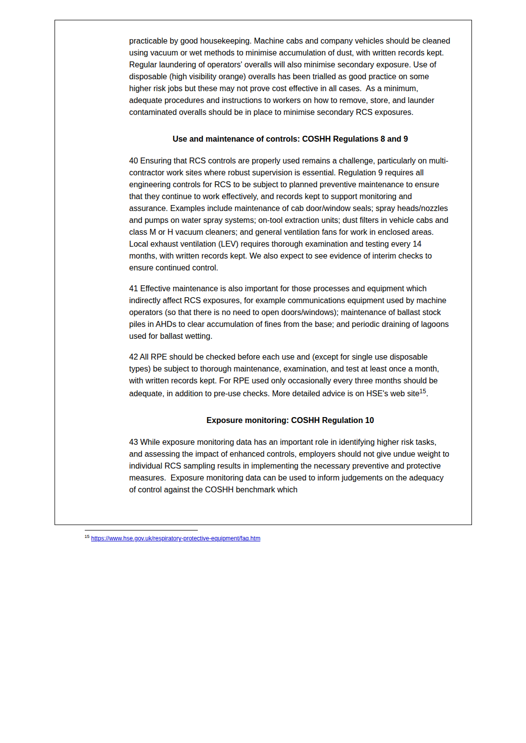practicable by good housekeeping. Machine cabs and company vehicles should be cleaned using vacuum or wet methods to minimise accumulation of dust, with written records kept. Regular laundering of operators' overalls will also minimise secondary exposure. Use of disposable (high visibility orange) overalls has been trialled as good practice on some higher risk jobs but these may not prove cost effective in all cases. As a minimum, adequate procedures and instructions to workers on how to remove, store, and launder contaminated overalls should be in place to minimise secondary RCS exposures.
Use and maintenance of controls: COSHH Regulations 8 and 9
40 Ensuring that RCS controls are properly used remains a challenge, particularly on multi-contractor work sites where robust supervision is essential. Regulation 9 requires all engineering controls for RCS to be subject to planned preventive maintenance to ensure that they continue to work effectively, and records kept to support monitoring and assurance. Examples include maintenance of cab door/window seals; spray heads/nozzles and pumps on water spray systems; on-tool extraction units; dust filters in vehicle cabs and class M or H vacuum cleaners; and general ventilation fans for work in enclosed areas. Local exhaust ventilation (LEV) requires thorough examination and testing every 14 months, with written records kept. We also expect to see evidence of interim checks to ensure continued control.
41 Effective maintenance is also important for those processes and equipment which indirectly affect RCS exposures, for example communications equipment used by machine operators (so that there is no need to open doors/windows); maintenance of ballast stock piles in AHDs to clear accumulation of fines from the base; and periodic draining of lagoons used for ballast wetting.
42 All RPE should be checked before each use and (except for single use disposable types) be subject to thorough maintenance, examination, and test at least once a month, with written records kept. For RPE used only occasionally every three months should be adequate, in addition to pre-use checks. More detailed advice is on HSE's web site15.
Exposure monitoring: COSHH Regulation 10
43 While exposure monitoring data has an important role in identifying higher risk tasks, and assessing the impact of enhanced controls, employers should not give undue weight to individual RCS sampling results in implementing the necessary preventive and protective measures. Exposure monitoring data can be used to inform judgements on the adequacy of control against the COSHH benchmark which
15 https://www.hse.gov.uk/respiratory-protective-equipment/faq.htm